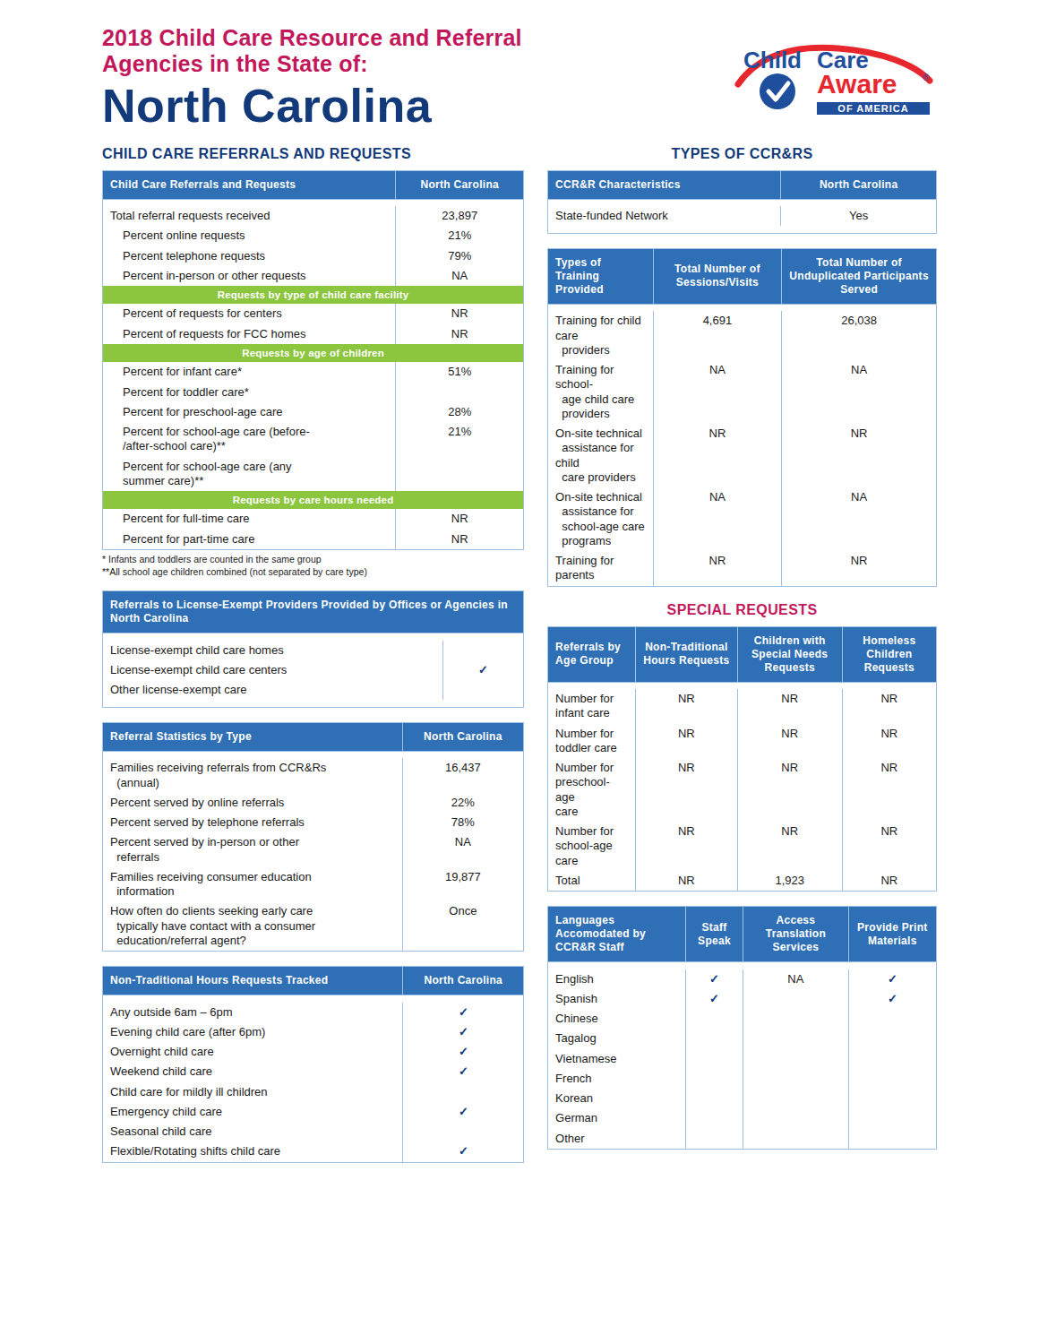2018 Child Care Resource and Referral
Agencies in the State of:
North Carolina
Child Care Aware ® OF AMERICA
Child Care Referrals and Requests
| Child Care Referrals and Requests | North Carolina |
| --- | --- |
| Total referral requests received | 23,897 |
| Percent online requests | 21% |
| Percent telephone requests | 79% |
| Percent in-person or other requests | NA |
| Requests by type of child care facility |
| Percent of requests for centers | NR |
| Percent of requests for FCC homes | NR |
| Requests by age of children |
| Percent for infant care* | 51% |
| Percent for toddler care* |
| Percent for preschool-age care | 28% |
| Percent for school-age care (before- /after-school care)** | 21% |
| Percent for school-age care (any summer care)** |
| Requests by care hours needed |
| Percent for full-time care | NR |
| Percent for part-time care | NR |
* Infants and toddlers are counted in the same group
**All school age children combined (not separated by care type)
| Referrals to License-Exempt Providers Provided by Offices or Agencies in North Carolina |
| --- |
| License-exempt child care homes | |
| License-exempt child care centers | ✓ |
| Other license-exempt care | |
| Referral Statistics by Type | North Carolina |
| --- | --- |
| Families receiving referrals from CCR&Rs (annual) | 16,437 |
| Percent served by online referrals | 22% |
| Percent served by telephone referrals | 78% |
| Percent served by in-person or other referrals | NA |
| Families receiving consumer education information | 19,877 |
| How often do clients seeking early care typically have contact with a consumer education/referral agent? | Once |
| Non-Traditional Hours Requests Tracked | North Carolina |
| --- | --- |
| Any outside 6am – 6pm | ✓ |
| Evening child care (after 6pm) | ✓ |
| Overnight child care | ✓ |
| Weekend child care | ✓ |
| Child care for mildly ill children | |
| Emergency child care | ✓ |
| Seasonal child care | |
| Flexible/Rotating shifts child care | ✓ |
Types of CCR&Rs
| CCR&R Characteristics | North Carolina |
| --- | --- |
| State-funded Network | Yes |
| Types of Training Provided | Total Number of Sessions/Visits | Total Number of Unduplicated Participants Served |
| --- | --- | --- |
| Training for child care providers | 4,691 | 26,038 |
| Training for school- age child care providers | NA | NA |
| On-site technical assistance for child care providers | NR | NR |
| On-site technical assistance for school-age care programs | NA | NA |
| Training for parents | NR | NR |
Special Requests
| Referrals by Age Group | Non-Traditional Hours Requests | Children with Special Needs Requests | Homeless Children Requests |
| --- | --- | --- | --- |
| Number for infant care | NR | NR | NR |
| Number for toddler care | NR | NR | NR |
| Number for preschool-age care | NR | NR | NR |
| Number for school-age care | NR | NR | NR |
| Total | NR | 1,923 | NR |
| Languages Accomodated by CCR&R Staff | Staff Speak | Access Translation Services | Provide Print Materials |
| --- | --- | --- | --- |
| English | ✓ | NA | ✓ |
| Spanish | ✓ | | ✓ |
| Chinese | | | |
| Tagalog | | | |
| Vietnamese | | | |
| French | | | |
| Korean | | | |
| German | | | |
| Other | | | |